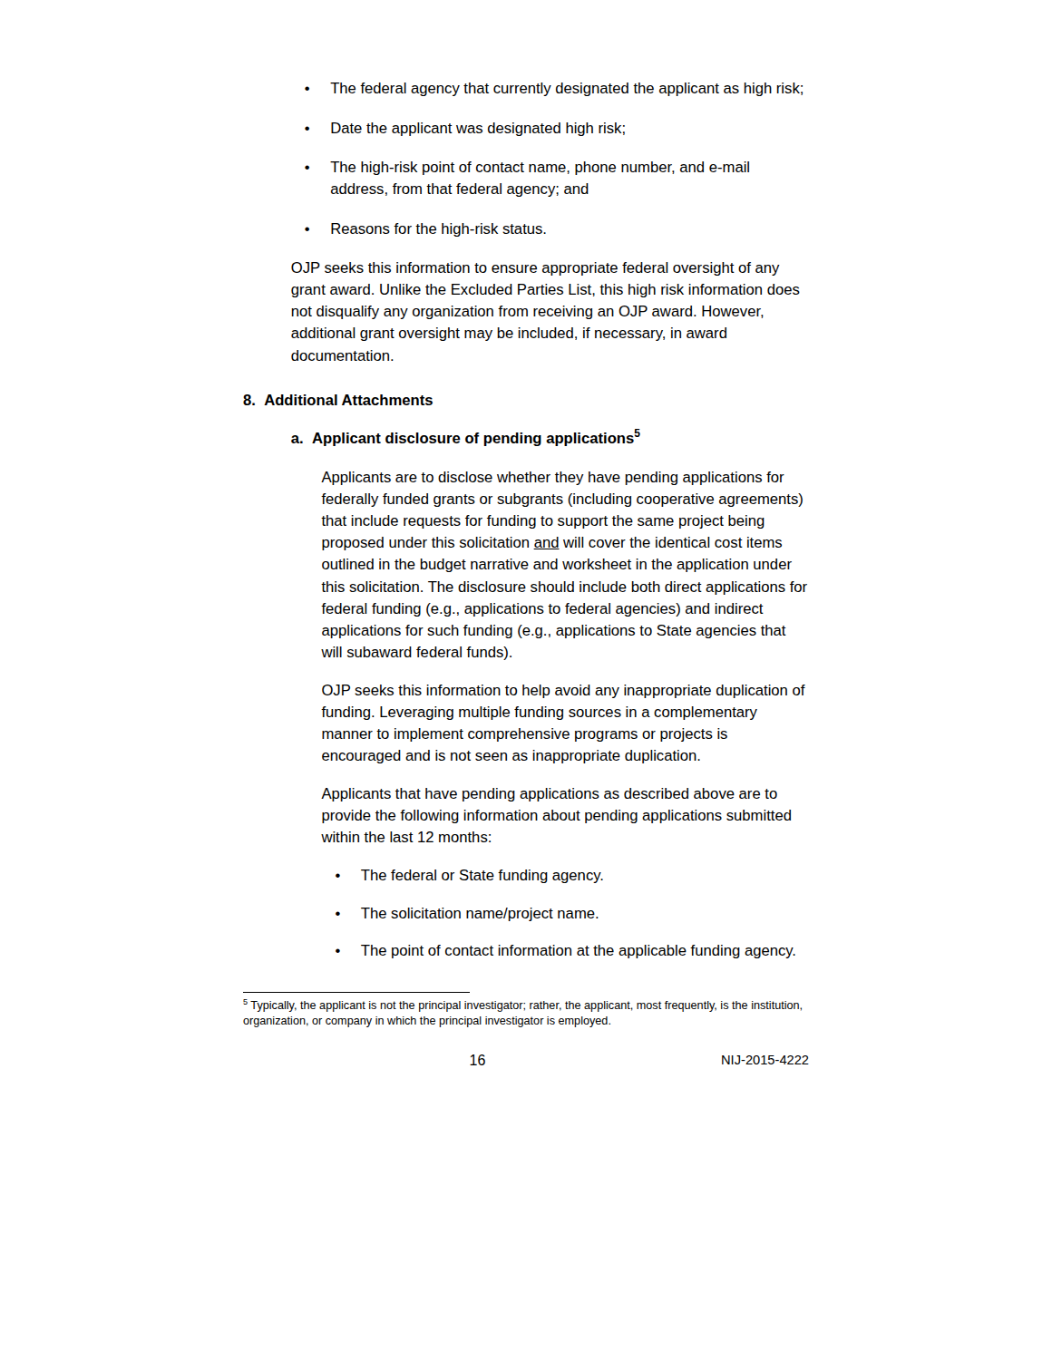The federal agency that currently designated the applicant as high risk;
Date the applicant was designated high risk;
The high-risk point of contact name, phone number, and e-mail address, from that federal agency; and
Reasons for the high-risk status.
OJP seeks this information to ensure appropriate federal oversight of any grant award. Unlike the Excluded Parties List, this high risk information does not disqualify any organization from receiving an OJP award. However, additional grant oversight may be included, if necessary, in award documentation.
8. Additional Attachments
a. Applicant disclosure of pending applications5
Applicants are to disclose whether they have pending applications for federally funded grants or subgrants (including cooperative agreements) that include requests for funding to support the same project being proposed under this solicitation and will cover the identical cost items outlined in the budget narrative and worksheet in the application under this solicitation. The disclosure should include both direct applications for federal funding (e.g., applications to federal agencies) and indirect applications for such funding (e.g., applications to State agencies that will subaward federal funds).
OJP seeks this information to help avoid any inappropriate duplication of funding. Leveraging multiple funding sources in a complementary manner to implement comprehensive programs or projects is encouraged and is not seen as inappropriate duplication.
Applicants that have pending applications as described above are to provide the following information about pending applications submitted within the last 12 months:
The federal or State funding agency.
The solicitation name/project name.
The point of contact information at the applicable funding agency.
5 Typically, the applicant is not the principal investigator; rather, the applicant, most frequently, is the institution, organization, or company in which the principal investigator is employed.
16
NIJ-2015-4222